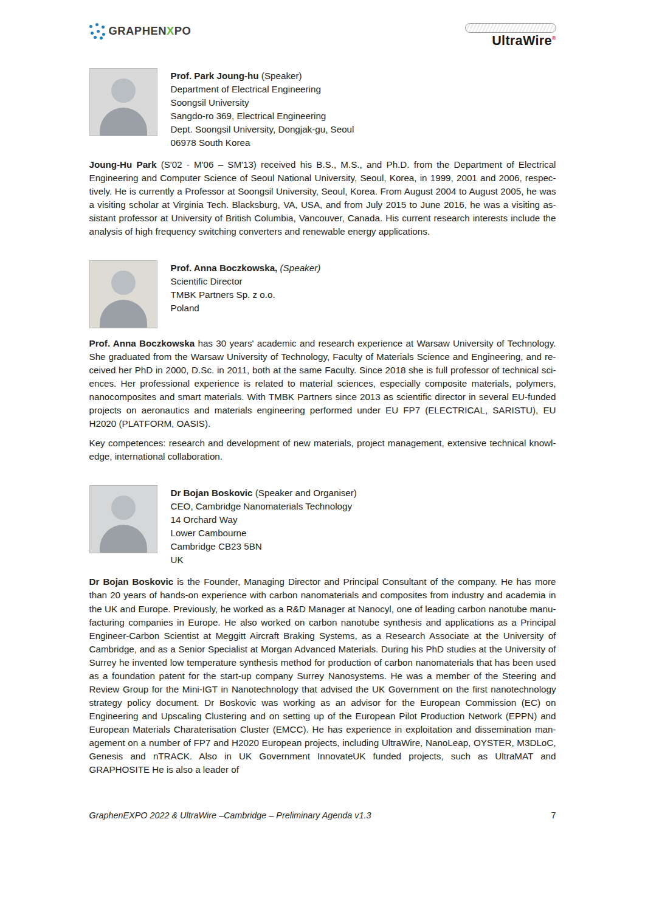GRAPHENXPO
UltraWire®
Prof. Park Joung-hu (Speaker)
Department of Electrical Engineering
Soongsil University
Sangdo-ro 369, Electrical Engineering
Dept. Soongsil University, Dongjak-gu, Seoul
06978 South Korea
Joung-Hu Park (S'02 - M'06 – SM'13) received his B.S., M.S., and Ph.D. from the Department of Electrical Engineering and Computer Science of Seoul National University, Seoul, Korea, in 1999, 2001 and 2006, respectively. He is currently a Professor at Soongsil University, Seoul, Korea. From August 2004 to August 2005, he was a visiting scholar at Virginia Tech. Blacksburg, VA, USA, and from July 2015 to June 2016, he was a visiting assistant professor at University of British Columbia, Vancouver, Canada. His current research interests include the analysis of high frequency switching converters and renewable energy applications.
Prof. Anna Boczkowska, (Speaker)
Scientific Director
TMBK Partners Sp. z o.o.
Poland
Prof. Anna Boczkowska has 30 years' academic and research experience at Warsaw University of Technology. She graduated from the Warsaw University of Technology, Faculty of Materials Science and Engineering, and received her PhD in 2000, D.Sc. in 2011, both at the same Faculty. Since 2018 she is full professor of technical sciences. Her professional experience is related to material sciences, especially composite materials, polymers, nanocomposites and smart materials. With TMBK Partners since 2013 as scientific director in several EU-funded projects on aeronautics and materials engineering performed under EU FP7 (ELECTRICAL, SARISTU), EU H2020 (PLATFORM, OASIS).
Key competences: research and development of new materials, project management, extensive technical knowledge, international collaboration.
Dr Bojan Boskovic (Speaker and Organiser)
CEO, Cambridge Nanomaterials Technology
14 Orchard Way
Lower Cambourne
Cambridge CB23 5BN
UK
Dr Bojan Boskovic is the Founder, Managing Director and Principal Consultant of the company. He has more than 20 years of hands-on experience with carbon nanomaterials and composites from industry and academia in the UK and Europe. Previously, he worked as a R&D Manager at Nanocyl, one of leading carbon nanotube manufacturing companies in Europe. He also worked on carbon nanotube synthesis and applications as a Principal Engineer-Carbon Scientist at Meggitt Aircraft Braking Systems, as a Research Associate at the University of Cambridge, and as a Senior Specialist at Morgan Advanced Materials. During his PhD studies at the University of Surrey he invented low temperature synthesis method for production of carbon nanomaterials that has been used as a foundation patent for the start-up company Surrey Nanosystems. He was a member of the Steering and Review Group for the Mini-IGT in Nanotechnology that advised the UK Government on the first nanotechnology strategy policy document. Dr Boskovic was working as an advisor for the European Commission (EC) on Engineering and Upscaling Clustering and on setting up of the European Pilot Production Network (EPPN) and European Materials Charaterisation Cluster (EMCC). He has experience in exploitation and dissemination management on a number of FP7 and H2020 European projects, including UltraWire, NanoLeap, OYSTER, M3DLoC, Genesis and nTRACK. Also in UK Government InnovateUK funded projects, such as UltraMAT and GRAPHOSITE He is also a leader of
GraphenEXPO 2022 & UltraWire –Cambridge – Preliminary Agenda v1.3 7